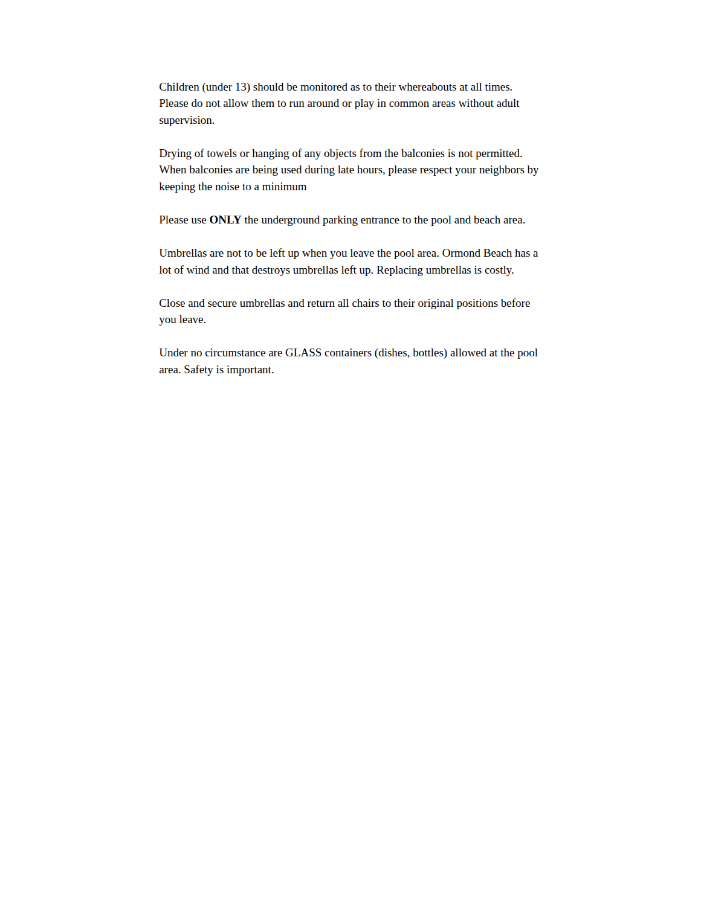Children (under 13) should be monitored as to their whereabouts at all times. Please do not allow them to run around or play in common areas without adult supervision.
Drying of towels or hanging of any objects from the balconies is not permitted. When balconies are being used during late hours, please respect your neighbors by keeping the noise to a minimum
Please use ONLY the underground parking entrance to the pool and beach area.
Umbrellas are not to be left up when you leave the pool area. Ormond Beach has a lot of wind and that destroys umbrellas left up. Replacing umbrellas is costly.
Close and secure umbrellas and return all chairs to their original positions before you leave.
Under no circumstance are GLASS containers (dishes, bottles) allowed at the pool area. Safety is important.